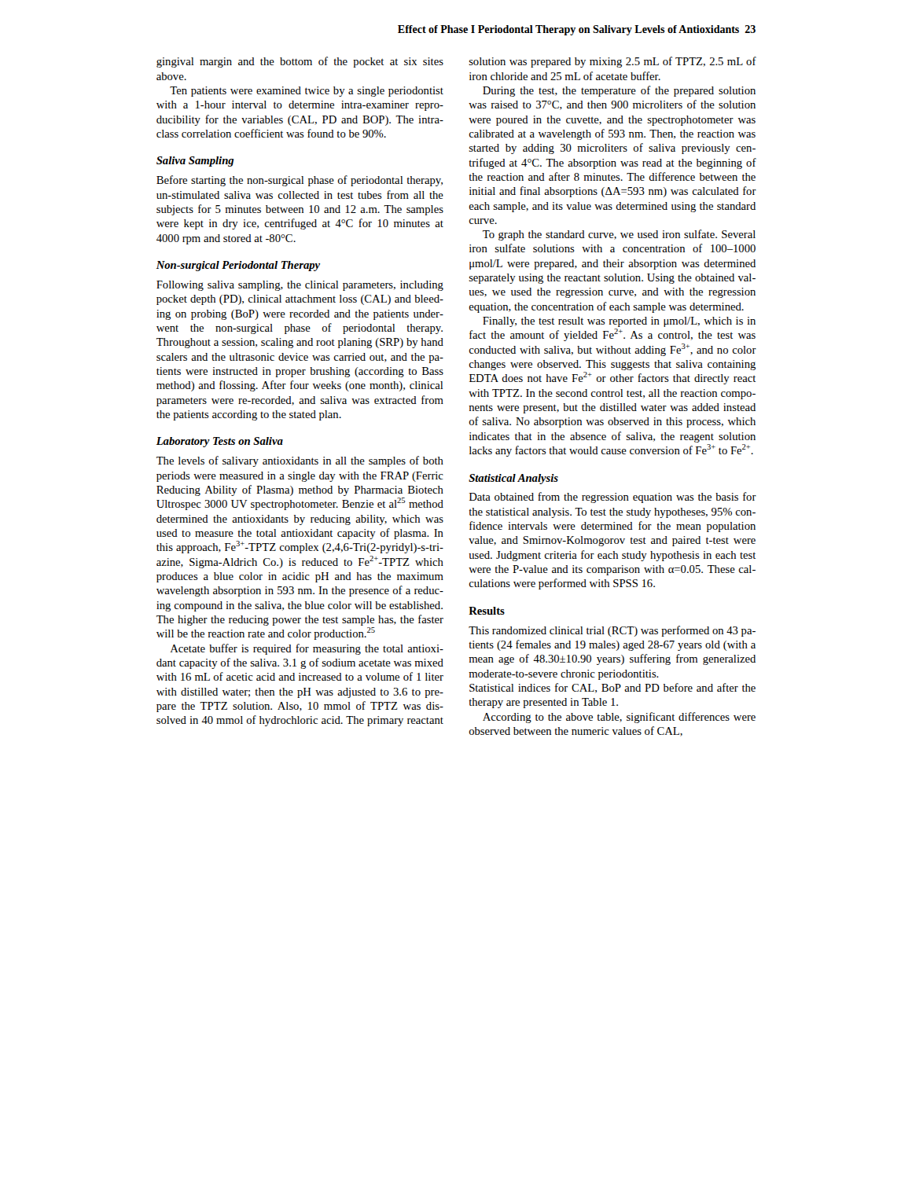Effect of Phase I Periodontal Therapy on Salivary Levels of Antioxidants 23
gingival margin and the bottom of the pocket at six sites above.
Ten patients were examined twice by a single periodontist with a 1-hour interval to determine intra-examiner reproducibility for the variables (CAL, PD and BOP). The intraclass correlation coefficient was found to be 90%.
Saliva Sampling
Before starting the non-surgical phase of periodontal therapy, un-stimulated saliva was collected in test tubes from all the subjects for 5 minutes between 10 and 12 a.m. The samples were kept in dry ice, centrifuged at 4°C for 10 minutes at 4000 rpm and stored at -80°C.
Non-surgical Periodontal Therapy
Following saliva sampling, the clinical parameters, including pocket depth (PD), clinical attachment loss (CAL) and bleeding on probing (BoP) were recorded and the patients underwent the non-surgical phase of periodontal therapy. Throughout a session, scaling and root planing (SRP) by hand scalers and the ultrasonic device was carried out, and the patients were instructed in proper brushing (according to Bass method) and flossing. After four weeks (one month), clinical parameters were re-recorded, and saliva was extracted from the patients according to the stated plan.
Laboratory Tests on Saliva
The levels of salivary antioxidants in all the samples of both periods were measured in a single day with the FRAP (Ferric Reducing Ability of Plasma) method by Pharmacia Biotech Ultrospec 3000 UV spectrophotometer. Benzie et al25 method determined the antioxidants by reducing ability, which was used to measure the total antioxidant capacity of plasma. In this approach, Fe3+-TPTZ complex (2,4,6-Tri(2-pyridyl)-s-triazine, Sigma-Aldrich Co.) is reduced to Fe2+-TPTZ which produces a blue color in acidic pH and has the maximum wavelength absorption in 593 nm. In the presence of a reducing compound in the saliva, the blue color will be established. The higher the reducing power the test sample has, the faster will be the reaction rate and color production.25
Acetate buffer is required for measuring the total antioxidant capacity of the saliva. 3.1 g of sodium acetate was mixed with 16 mL of acetic acid and increased to a volume of 1 liter with distilled water; then the pH was adjusted to 3.6 to prepare the TPTZ solution. Also, 10 mmol of TPTZ was dissolved in 40 mmol of hydrochloric acid. The primary reactant solution was prepared by mixing 2.5 mL of TPTZ, 2.5 mL of iron chloride and 25 mL of acetate buffer.
During the test, the temperature of the prepared solution was raised to 37°C, and then 900 microliters of the solution were poured in the cuvette, and the spectrophotometer was calibrated at a wavelength of 593 nm. Then, the reaction was started by adding 30 microliters of saliva previously centrifuged at 4°C. The absorption was read at the beginning of the reaction and after 8 minutes. The difference between the initial and final absorptions (ΔA=593 nm) was calculated for each sample, and its value was determined using the standard curve.
To graph the standard curve, we used iron sulfate. Several iron sulfate solutions with a concentration of 100–1000 μmol/L were prepared, and their absorption was determined separately using the reactant solution. Using the obtained values, we used the regression curve, and with the regression equation, the concentration of each sample was determined.
Finally, the test result was reported in μmol/L, which is in fact the amount of yielded Fe2+. As a control, the test was conducted with saliva, but without adding Fe3+, and no color changes were observed. This suggests that saliva containing EDTA does not have Fe2+ or other factors that directly react with TPTZ. In the second control test, all the reaction components were present, but the distilled water was added instead of saliva. No absorption was observed in this process, which indicates that in the absence of saliva, the reagent solution lacks any factors that would cause conversion of Fe3+ to Fe2+.
Statistical Analysis
Data obtained from the regression equation was the basis for the statistical analysis. To test the study hypotheses, 95% confidence intervals were determined for the mean population value, and Smirnov-Kolmogorov test and paired t-test were used. Judgment criteria for each study hypothesis in each test were the P-value and its comparison with α=0.05. These calculations were performed with SPSS 16.
Results
This randomized clinical trial (RCT) was performed on 43 patients (24 females and 19 males) aged 28-67 years old (with a mean age of 48.30±10.90 years) suffering from generalized moderate-to-severe chronic periodontitis.
Statistical indices for CAL, BoP and PD before and after the therapy are presented in Table 1.
According to the above table, significant differences were observed between the numeric values of CAL,